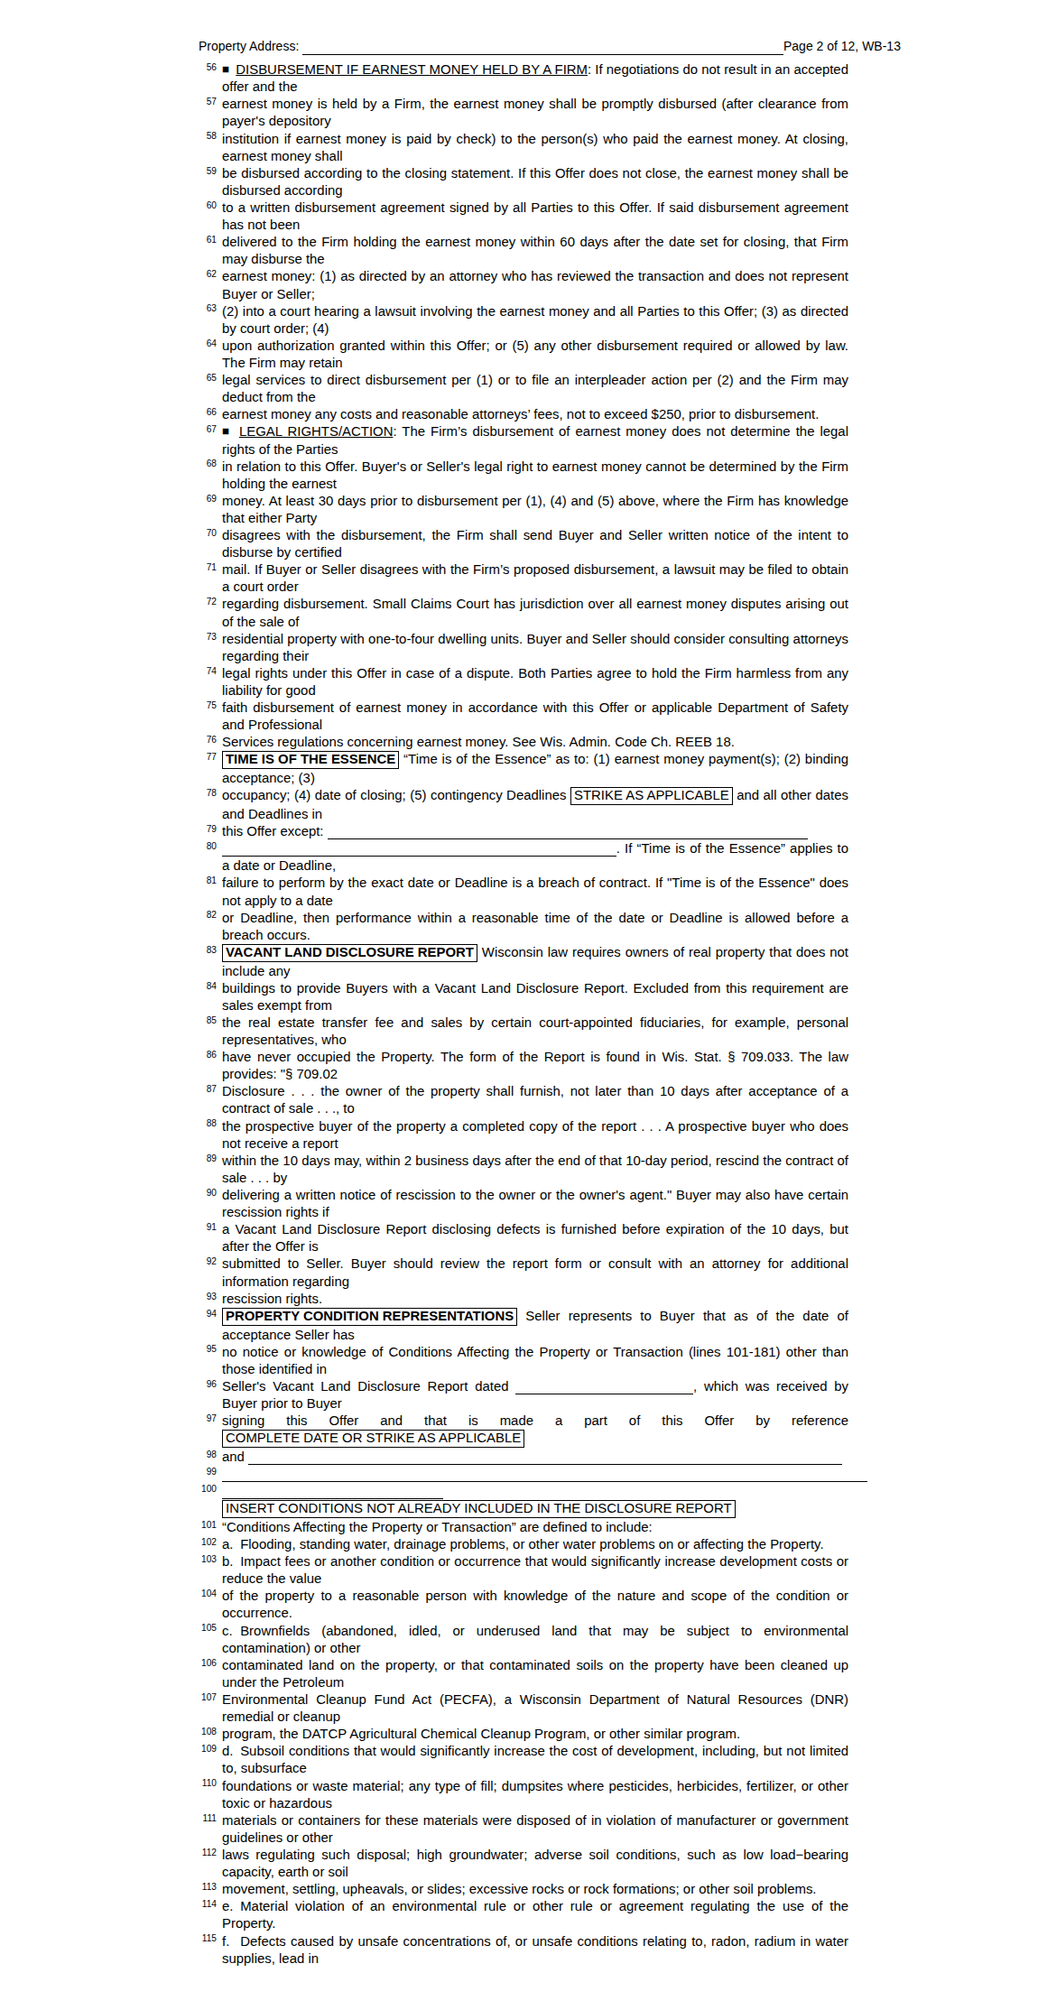Property Address:
Page 2 of 12, WB-13
■ DISBURSEMENT IF EARNEST MONEY HELD BY A FIRM: If negotiations do not result in an accepted offer and the
earnest money is held by a Firm, the earnest money shall be promptly disbursed (after clearance from payer's depository
institution if earnest money is paid by check) to the person(s) who paid the earnest money. At closing, earnest money shall
be disbursed according to the closing statement. If this Offer does not close, the earnest money shall be disbursed according
to a written disbursement agreement signed by all Parties to this Offer. If said disbursement agreement has not been
delivered to the Firm holding the earnest money within 60 days after the date set for closing, that Firm may disburse the
earnest money: (1) as directed by an attorney who has reviewed the transaction and does not represent Buyer or Seller;
(2) into a court hearing a lawsuit involving the earnest money and all Parties to this Offer; (3) as directed by court order; (4)
upon authorization granted within this Offer; or (5) any other disbursement required or allowed by law. The Firm may retain
legal services to direct disbursement per (1) or to file an interpleader action per (2) and the Firm may deduct from the
earnest money any costs and reasonable attorneys’ fees, not to exceed $250, prior to disbursement.
■ LEGAL RIGHTS/ACTION: The Firm’s disbursement of earnest money does not determine the legal rights of the Parties
in relation to this Offer. Buyer's or Seller's legal right to earnest money cannot be determined by the Firm holding the earnest
money. At least 30 days prior to disbursement per (1), (4) and (5) above, where the Firm has knowledge that either Party
disagrees with the disbursement, the Firm shall send Buyer and Seller written notice of the intent to disburse by certified
mail. If Buyer or Seller disagrees with the Firm’s proposed disbursement, a lawsuit may be filed to obtain a court order
regarding disbursement. Small Claims Court has jurisdiction over all earnest money disputes arising out of the sale of
residential property with one-to-four dwelling units. Buyer and Seller should consider consulting attorneys regarding their
legal rights under this Offer in case of a dispute. Both Parties agree to hold the Firm harmless from any liability for good
faith disbursement of earnest money in accordance with this Offer or applicable Department of Safety and Professional
Services regulations concerning earnest money. See Wis. Admin. Code Ch. REEB 18.
TIME IS OF THE ESSENCE “Time is of the Essence” as to: (1) earnest money payment(s); (2) binding acceptance; (3)
occupancy; (4) date of closing; (5) contingency Deadlines STRIKE AS APPLICABLE and all other dates and Deadlines in
this Offer except:
. If “Time is of the Essence” applies to a date or Deadline,
failure to perform by the exact date or Deadline is a breach of contract. If "Time is of the Essence" does not apply to a date
or Deadline, then performance within a reasonable time of the date or Deadline is allowed before a breach occurs.
VACANT LAND DISCLOSURE REPORT Wisconsin law requires owners of real property that does not include any
buildings to provide Buyers with a Vacant Land Disclosure Report. Excluded from this requirement are sales exempt from
the real estate transfer fee and sales by certain court-appointed fiduciaries, for example, personal representatives, who
have never occupied the Property. The form of the Report is found in Wis. Stat. § 709.033. The law provides: "§ 709.02
Disclosure . . . the owner of the property shall furnish, not later than 10 days after acceptance of a contract of sale . . ., to
the prospective buyer of the property a completed copy of the report . . . A prospective buyer who does not receive a report
within the 10 days may, within 2 business days after the end of that 10-day period, rescind the contract of sale . . . by
delivering a written notice of rescission to the owner or the owner's agent." Buyer may also have certain rescission rights if
a Vacant Land Disclosure Report disclosing defects is furnished before expiration of the 10 days, but after the Offer is
submitted to Seller. Buyer should review the report form or consult with an attorney for additional information regarding
rescission rights.
PROPERTY CONDITION REPRESENTATIONS Seller represents to Buyer that as of the date of acceptance Seller has
no notice or knowledge of Conditions Affecting the Property or Transaction (lines 101-181) other than those identified in
Seller's Vacant Land Disclosure Report dated , which was received by Buyer prior to Buyer
signing this Offer and that is made a part of this Offer by reference COMPLETE DATE OR STRIKE AS APPLICABLE
and
INSERT CONDITIONS NOT ALREADY INCLUDED IN THE DISCLOSURE REPORT
“Conditions Affecting the Property or Transaction” are defined to include:
a. Flooding, standing water, drainage problems, or other water problems on or affecting the Property.
b. Impact fees or another condition or occurrence that would significantly increase development costs or reduce the value
of the property to a reasonable person with knowledge of the nature and scope of the condition or occurrence.
c. Brownfields (abandoned, idled, or underused land that may be subject to environmental contamination) or other
contaminated land on the property, or that contaminated soils on the property have been cleaned up under the Petroleum
Environmental Cleanup Fund Act (PECFA), a Wisconsin Department of Natural Resources (DNR) remedial or cleanup
program, the DATCP Agricultural Chemical Cleanup Program, or other similar program.
d. Subsoil conditions that would significantly increase the cost of development, including, but not limited to, subsurface
foundations or waste material; any type of fill; dumpsites where pesticides, herbicides, fertilizer, or other toxic or hazardous
materials or containers for these materials were disposed of in violation of manufacturer or government guidelines or other
laws regulating such disposal; high groundwater; adverse soil conditions, such as low load−bearing capacity, earth or soil
movement, settling, upheavals, or slides; excessive rocks or rock formations; or other soil problems.
e. Material violation of an environmental rule or other rule or agreement regulating the use of the Property.
f. Defects caused by unsafe concentrations of, or unsafe conditions relating to, radon, radium in water supplies, lead in